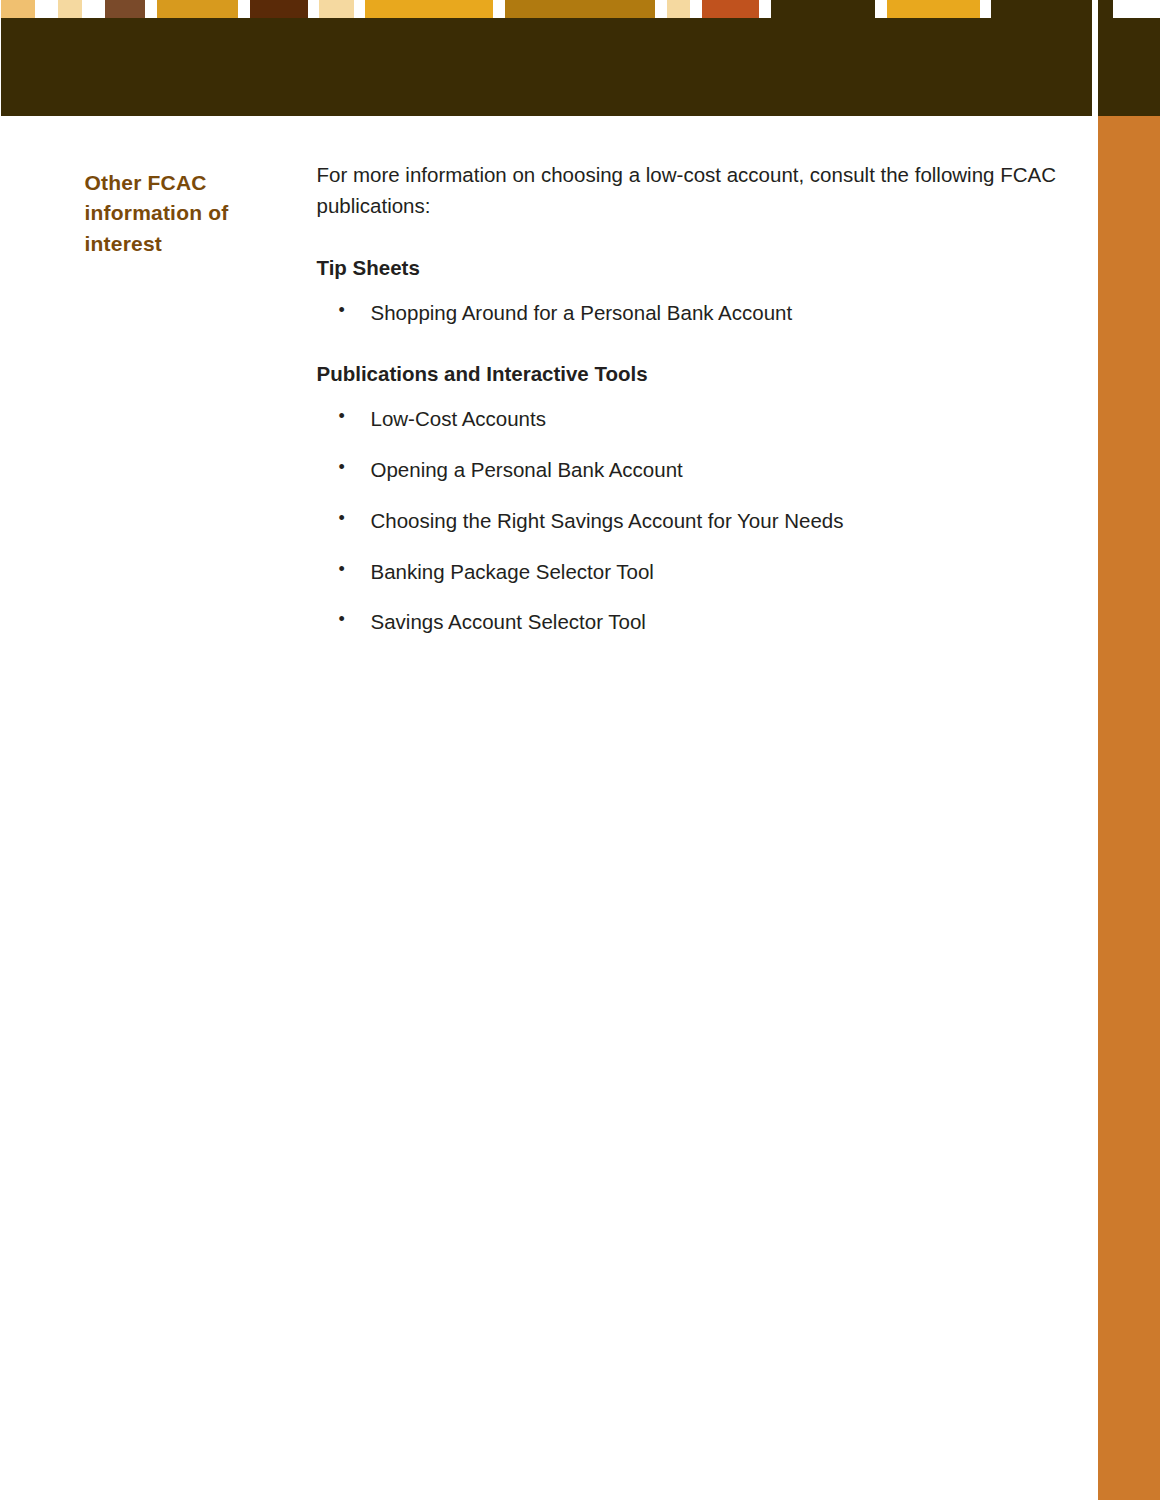Other FCAC
information of
interest
For more information on choosing a low-cost account, consult the following FCAC publications:
Tip Sheets
Shopping Around for a Personal Bank Account
Publications and Interactive Tools
Low-Cost Accounts
Opening a Personal Bank Account
Choosing the Right Savings Account for Your Needs
Banking Package Selector Tool
Savings Account Selector Tool